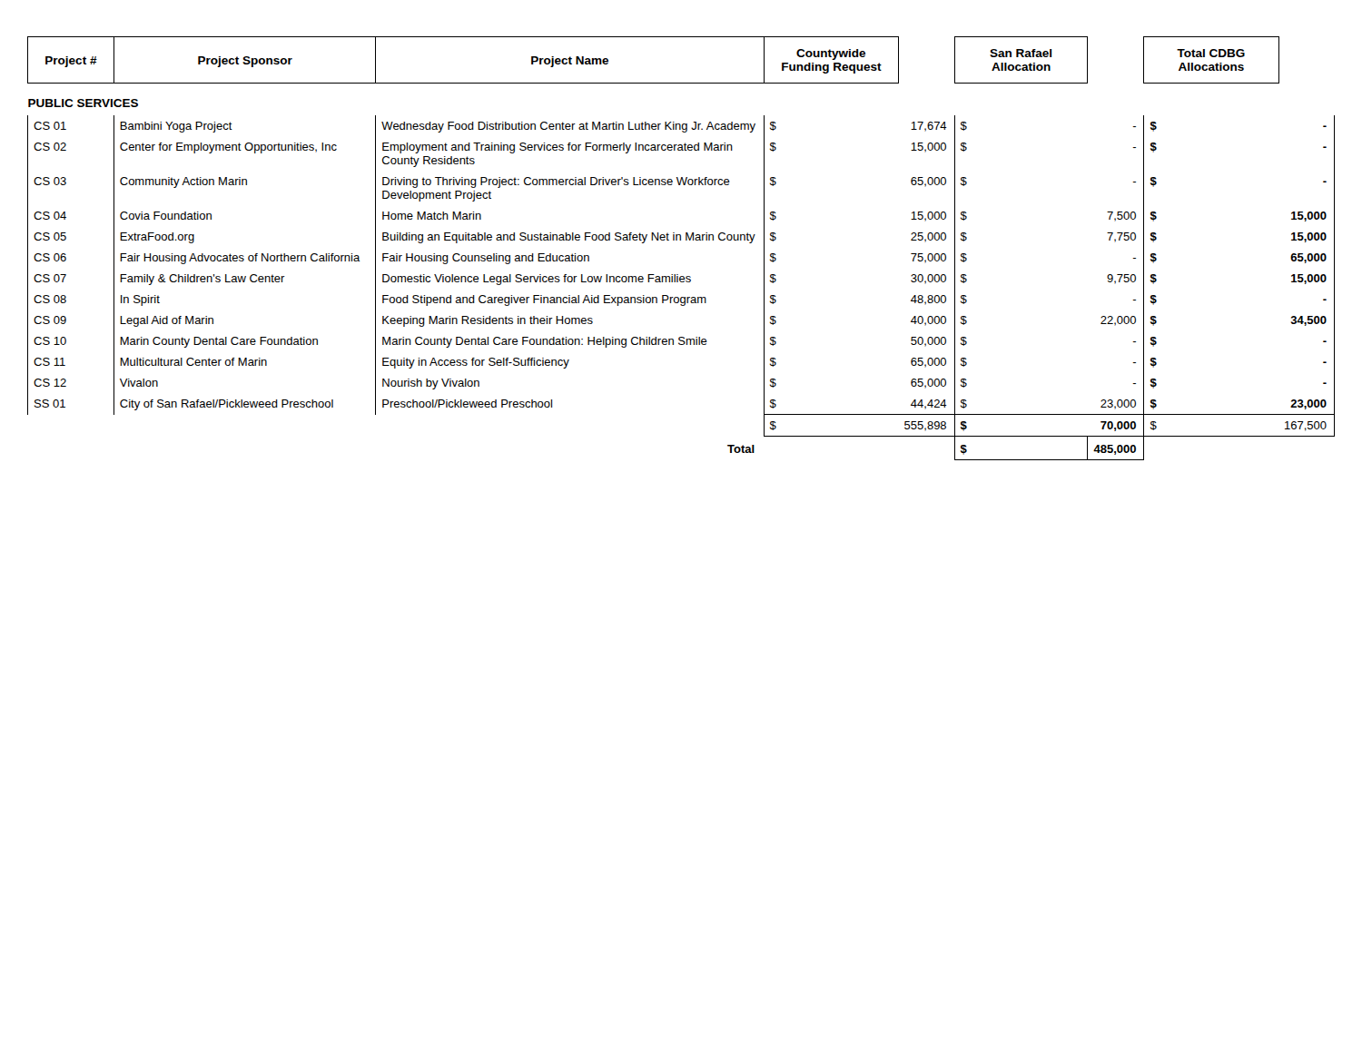| Project # | Project Sponsor | Project Name | Countywide Funding Request | | San Rafael Allocation | | Total CDBG Allocations |
| --- | --- | --- | --- | --- | --- | --- | --- |
| PUBLIC SERVICES |
| CS 01 | Bambini Yoga Project | Wednesday Food Distribution Center at Martin Luther King Jr. Academy | $ | 17,674 | $ | - | $ | - |
| CS 02 | Center for Employment Opportunities, Inc | Employment and Training Services for Formerly Incarcerated Marin County Residents | $ | 15,000 | $ | - | $ | - |
| CS 03 | Community Action Marin | Driving to Thriving Project: Commercial Driver's License Workforce Development Project | $ | 65,000 | $ | - | $ | - |
| CS 04 | Covia Foundation | Home Match Marin | $ | 15,000 | $ | 7,500 | $ | 15,000 |
| CS 05 | ExtraFood.org | Building an Equitable and Sustainable Food Safety Net in Marin County | $ | 25,000 | $ | 7,750 | $ | 15,000 |
| CS 06 | Fair Housing Advocates of Northern California | Fair Housing Counseling and Education | $ | 75,000 | $ | - | $ | 65,000 |
| CS 07 | Family & Children's Law Center | Domestic Violence Legal Services for Low Income Families | $ | 30,000 | $ | 9,750 | $ | 15,000 |
| CS 08 | In Spirit | Food Stipend and Caregiver Financial Aid Expansion Program | $ | 48,800 | $ | - | $ | - |
| CS 09 | Legal Aid of Marin | Keeping Marin Residents in their Homes | $ | 40,000 | $ | 22,000 | $ | 34,500 |
| CS 10 | Marin County Dental Care Foundation | Marin County Dental Care Foundation: Helping Children Smile | $ | 50,000 | $ | - | $ | - |
| CS 11 | Multicultural Center of Marin | Equity in Access for Self-Sufficiency | $ | 65,000 | $ | - | $ | - |
| CS 12 | Vivalon | Nourish by Vivalon | $ | 65,000 | $ | - | $ | - |
| SS 01 | City of San Rafael/Pickleweed Preschool | Preschool/Pickleweed Preschool | $ | 44,424 | $ | 23,000 | $ | 23,000 |
| | | | $ | 555,898 | $ | 70,000 | $ | 167,500 |
| | | Total | | | $ | 485,000 | | |